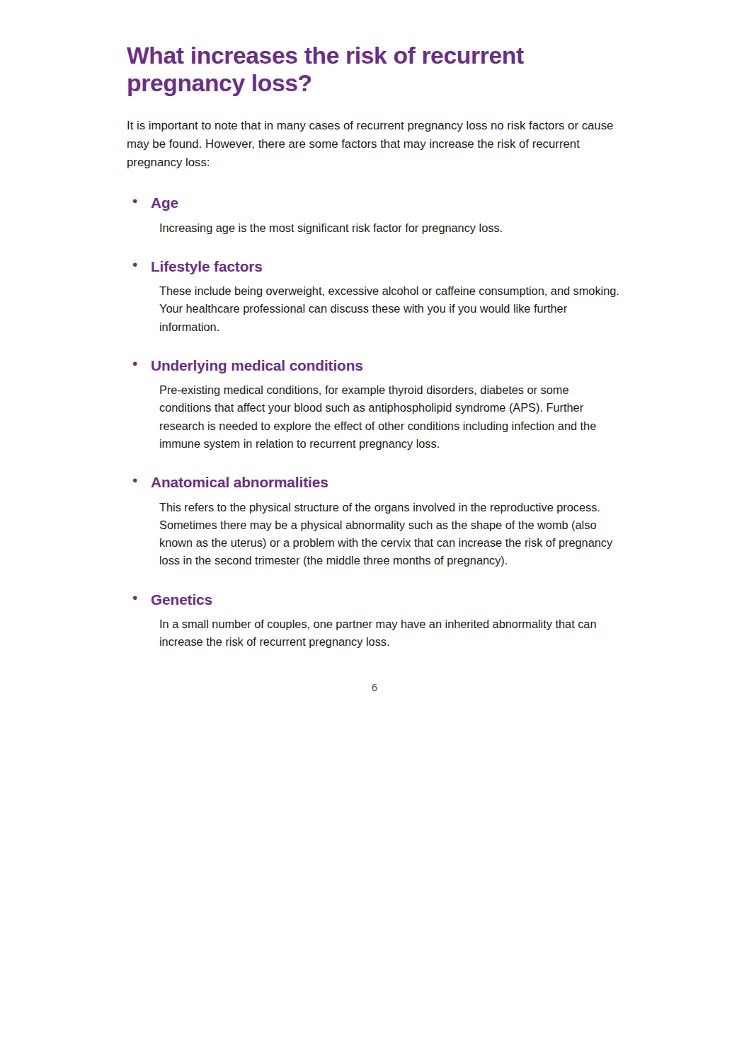What increases the risk of recurrent pregnancy loss?
It is important to note that in many cases of recurrent pregnancy loss no risk factors or cause may be found. However, there are some factors that may increase the risk of recurrent pregnancy loss:
Age
Increasing age is the most significant risk factor for pregnancy loss.
Lifestyle factors
These include being overweight, excessive alcohol or caffeine consumption, and smoking. Your healthcare professional can discuss these with you if you would like further information.
Underlying medical conditions
Pre-existing medical conditions, for example thyroid disorders, diabetes or some conditions that affect your blood such as antiphospholipid syndrome (APS). Further research is needed to explore the effect of other conditions including infection and the immune system in relation to recurrent pregnancy loss.
Anatomical abnormalities
This refers to the physical structure of the organs involved in the reproductive process. Sometimes there may be a physical abnormality such as the shape of the womb (also known as the uterus) or a problem with the cervix that can increase the risk of pregnancy loss in the second trimester (the middle three months of pregnancy).
Genetics
In a small number of couples, one partner may have an inherited abnormality that can increase the risk of recurrent pregnancy loss.
6